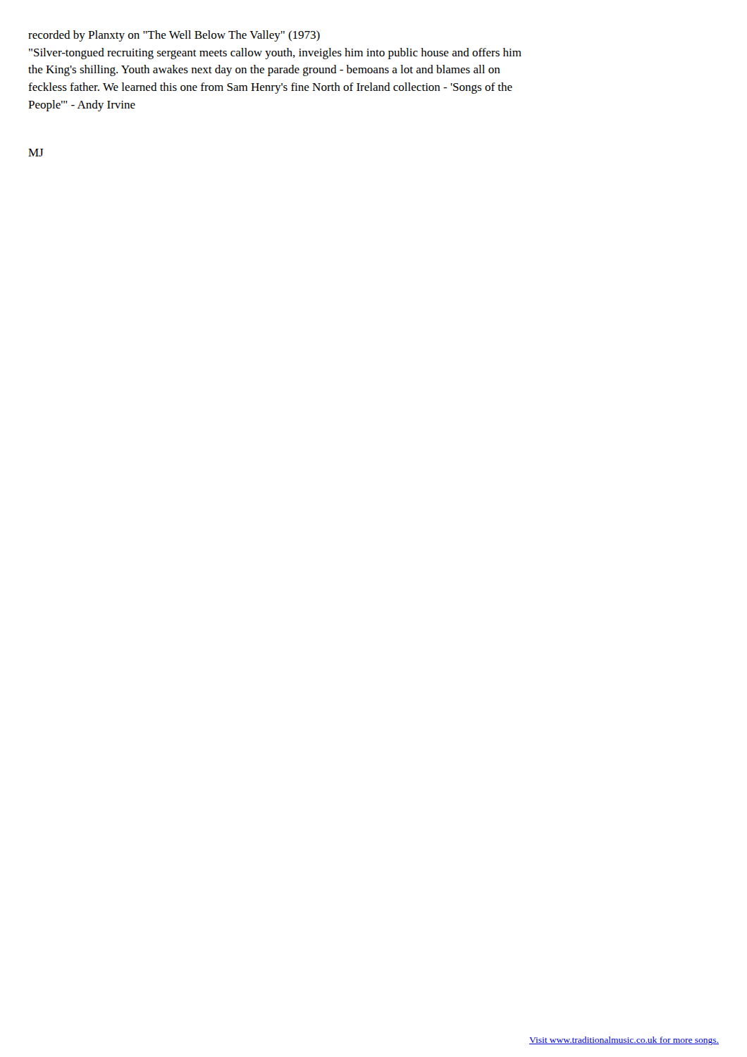recorded by Planxty on "The Well Below The Valley" (1973)
"Silver-tongued recruiting sergeant meets callow youth, inveigles him into public house and offers him the King's shilling. Youth awakes next day on the parade ground - bemoans a lot and blames all on feckless father. We learned this one from Sam Henry's fine North of Ireland collection - 'Songs of the People'" - Andy Irvine
MJ
Visit www.traditionalmusic.co.uk for more songs.